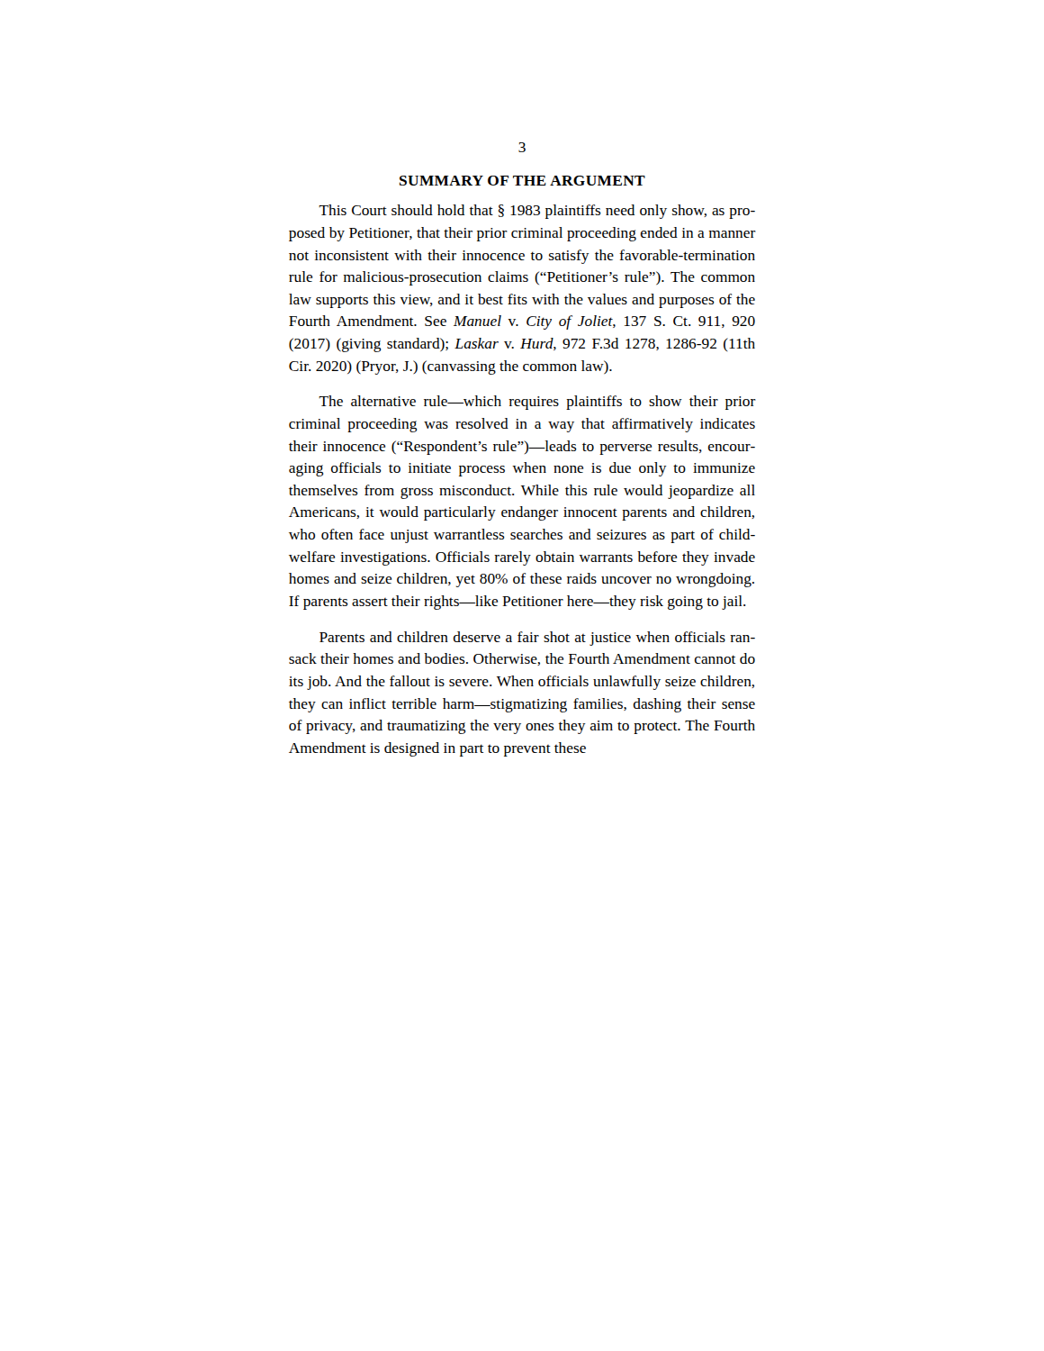3
SUMMARY OF THE ARGUMENT
This Court should hold that § 1983 plaintiffs need only show, as proposed by Petitioner, that their prior criminal proceeding ended in a manner not inconsistent with their innocence to satisfy the favorable-termination rule for malicious-prosecution claims (“Petitioner’s rule”). The common law supports this view, and it best fits with the values and purposes of the Fourth Amendment. See Manuel v. City of Joliet, 137 S. Ct. 911, 920 (2017) (giving standard); Laskar v. Hurd, 972 F.3d 1278, 1286-92 (11th Cir. 2020) (Pryor, J.) (canvassing the common law).
The alternative rule—which requires plaintiffs to show their prior criminal proceeding was resolved in a way that affirmatively indicates their innocence (“Respondent’s rule”)—leads to perverse results, encouraging officials to initiate process when none is due only to immunize themselves from gross misconduct. While this rule would jeopardize all Americans, it would particularly endanger innocent parents and children, who often face unjust warrantless searches and seizures as part of child-welfare investigations. Officials rarely obtain warrants before they invade homes and seize children, yet 80% of these raids uncover no wrongdoing. If parents assert their rights—like Petitioner here—they risk going to jail.
Parents and children deserve a fair shot at justice when officials ransack their homes and bodies. Otherwise, the Fourth Amendment cannot do its job. And the fallout is severe. When officials unlawfully seize children, they can inflict terrible harm—stigmatizing families, dashing their sense of privacy, and traumatizing the very ones they aim to protect. The Fourth Amendment is designed in part to prevent these